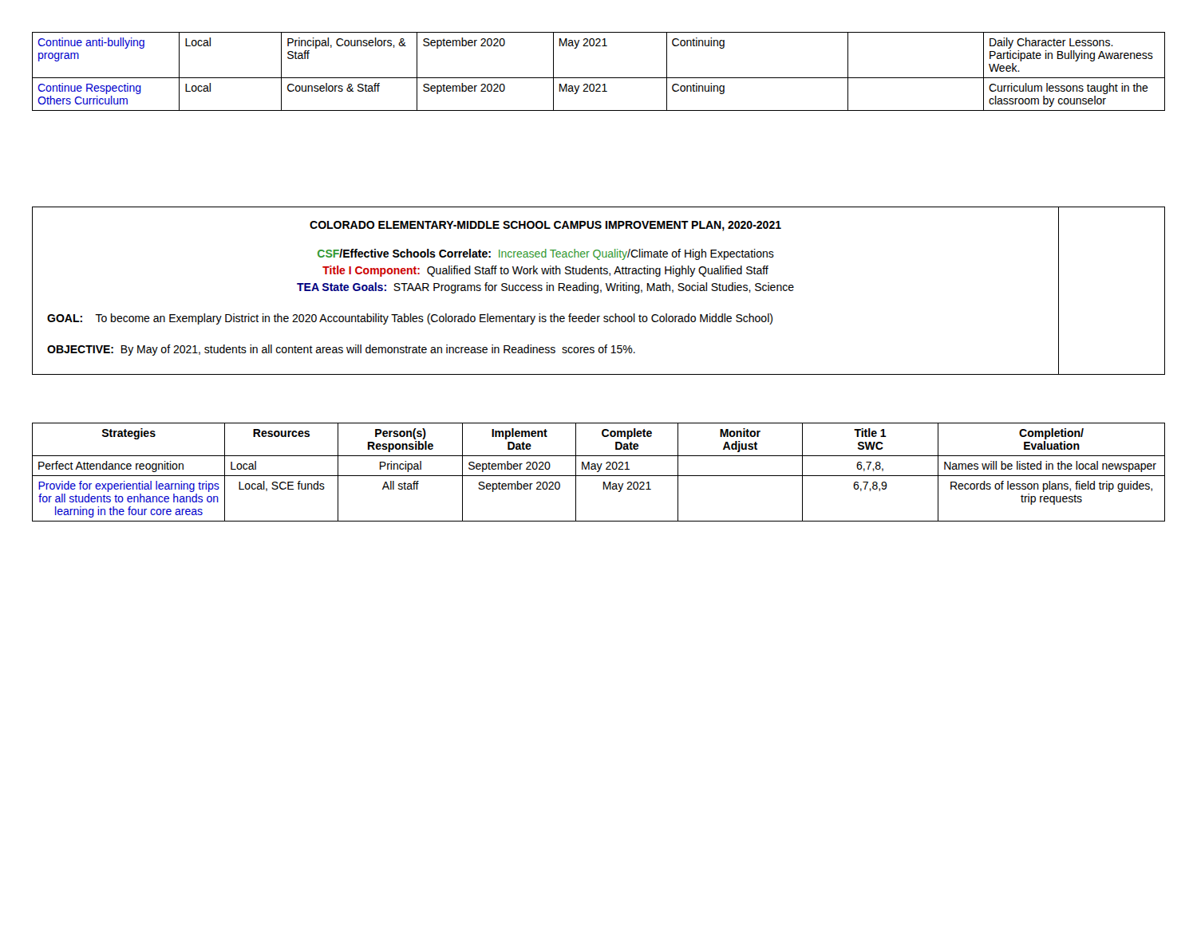| Continue anti-bullying program | Local | Principal, Counselors, & Staff | September 2020 | May 2021 | Continuing | | Daily Character Lessons. Participate in Bullying Awareness Week. |
| Continue Respecting Others Curriculum | Local | Counselors & Staff | September 2020 | May 2021 | Continuing | | Curriculum lessons taught in the classroom by counselor |
| COLORADO ELEMENTARY-MIDDLE SCHOOL CAMPUS IMPROVEMENT PLAN, 2020-2021 CSF /Effective Schools Correlate: Increased Teacher Quality /Climate of High Expectations Title I Component: Qualified Staff to Work with Students, Attracting Highly Qualified Staff TEA State Goals: STAAR Programs for Success in Reading, Writing, Math, Social Studies, Science GOAL: To become an Exemplary District in the 2020 Accountability Tables (Colorado Elementary is the feeder school to Colorado Middle School) OBJECTIVE: By May of 2021, students in all content areas will demonstrate an increase in Readiness scores of 15%. | |
| Strategies | Resources | Person(s) Responsible | Implement Date | Complete Date | Monitor Adjust | Title 1 SWC | Completion/ Evaluation |
| --- | --- | --- | --- | --- | --- | --- | --- |
| Perfect Attendance reognition | Local | Principal | September 2020 | May 2021 | | 6,7,8, | Names will be listed in the local newspaper |
| Provide for experiential learning trips for all students to enhance hands on learning in the four core areas | Local, SCE funds | All staff | September 2020 | May 2021 | | 6,7,8,9 | Records of lesson plans, field trip guides, trip requests |